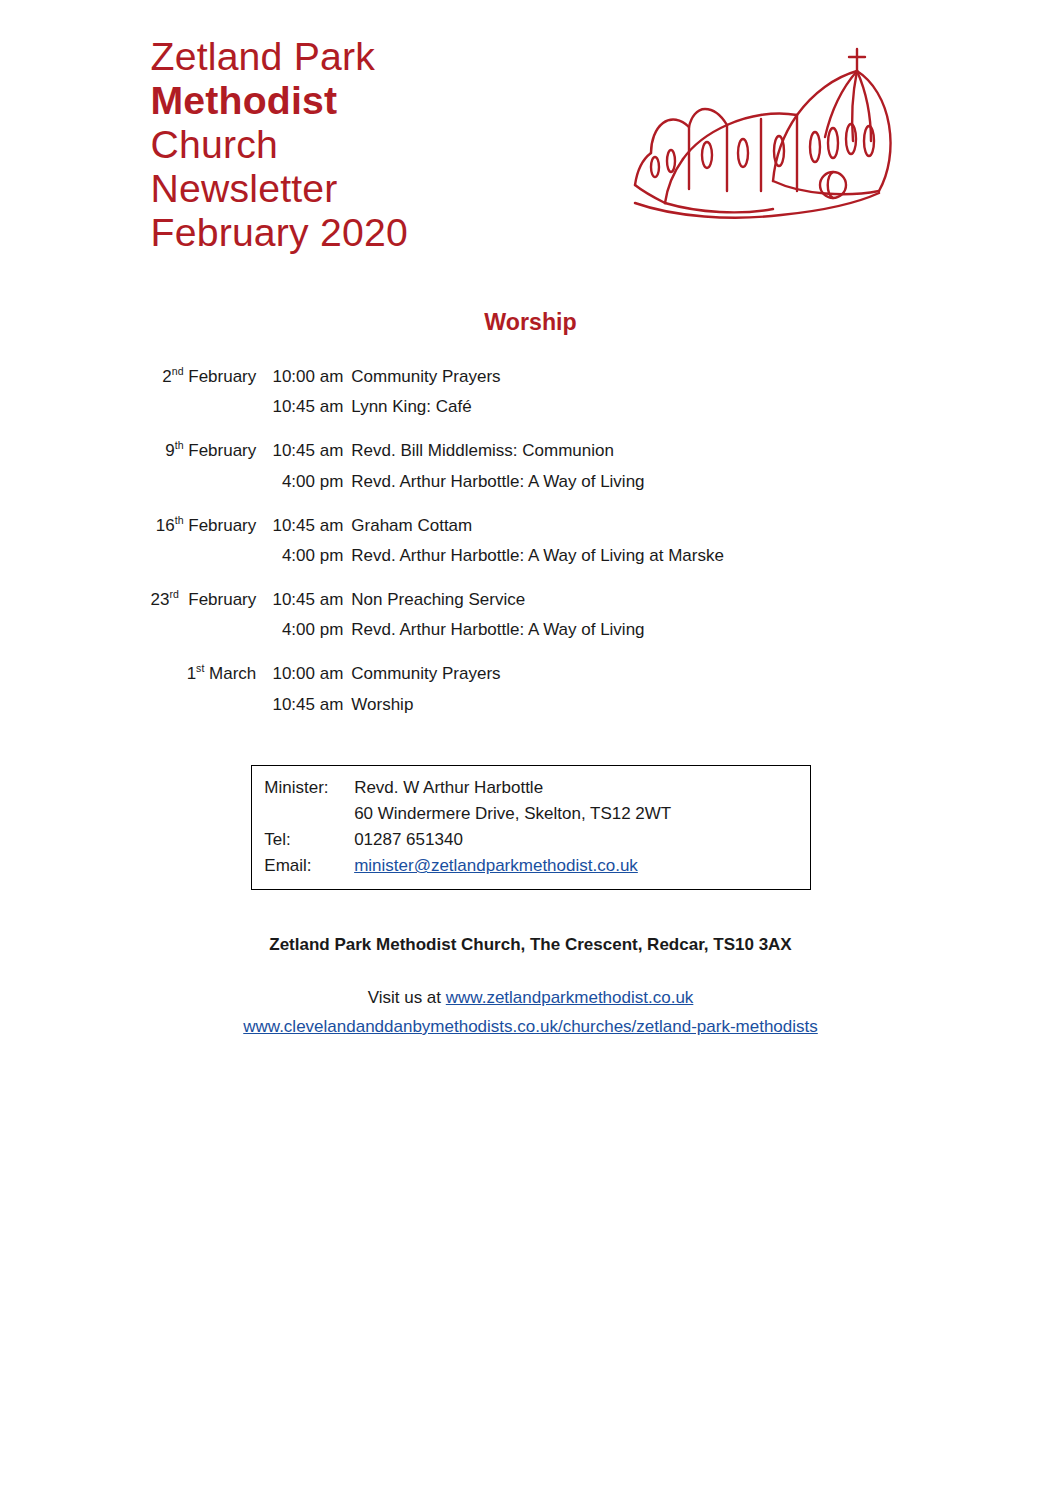Zetland Park Methodist Church Newsletter February 2020
Worship
| 2 nd February | 10:00 am | Community Prayers |
| | 10:45 am | Lynn King: Café |
| 9 th February | 10:45 am | Revd. Bill Middlemiss: Communion |
| | 4:00 pm | Revd. Arthur Harbottle: A Way of Living |
| 16 th February | 10:45 am | Graham Cottam |
| | 4:00 pm | Revd. Arthur Harbottle: A Way of Living at Marske |
| 23 rd February | 10:45 am | Non Preaching Service |
| | 4:00 pm | Revd. Arthur Harbottle: A Way of Living |
| 1 st March | 10:00 am | Community Prayers |
| | 10:45 am | Worship |
| Minister: | Revd. W Arthur Harbottle |
| | 60 Windermere Drive, Skelton, TS12 2WT |
| Tel: | 01287 651340 |
| Email: | minister@zetlandparkmethodist.co.uk |
Zetland Park Methodist Church, The Crescent, Redcar, TS10 3AX
Visit us at www.zetlandparkmethodist.co.uk
www.clevelandanddanbymethodists.co.uk/churches/zetland-park-methodists